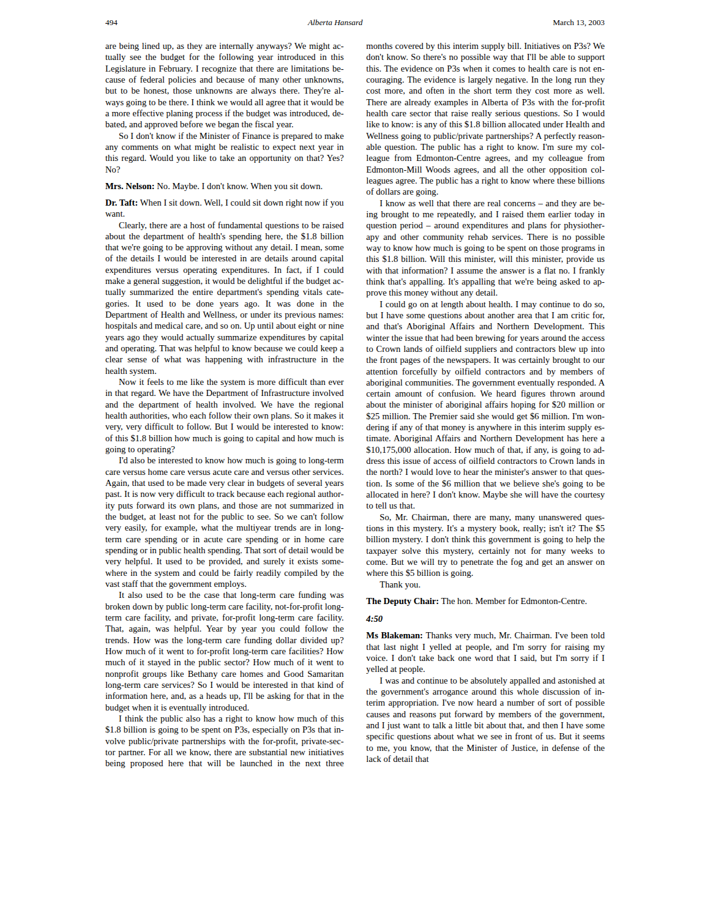494 Alberta Hansard March 13, 2003
are being lined up, as they are internally anyways? We might actually see the budget for the following year introduced in this Legislature in February. I recognize that there are limitations because of federal policies and because of many other unknowns, but to be honest, those unknowns are always there. They're always going to be there. I think we would all agree that it would be a more effective planing process if the budget was introduced, debated, and approved before we began the fiscal year.
So I don't know if the Minister of Finance is prepared to make any comments on what might be realistic to expect next year in this regard. Would you like to take an opportunity on that? Yes? No?
Mrs. Nelson: No. Maybe. I don't know. When you sit down.
Dr. Taft: When I sit down. Well, I could sit down right now if you want.
Clearly, there are a host of fundamental questions to be raised about the department of health's spending here, the $1.8 billion that we're going to be approving without any detail. I mean, some of the details I would be interested in are details around capital expenditures versus operating expenditures. In fact, if I could make a general suggestion, it would be delightful if the budget actually summarized the entire department's spending vitals categories. It used to be done years ago. It was done in the Department of Health and Wellness, or under its previous names: hospitals and medical care, and so on. Up until about eight or nine years ago they would actually summarize expenditures by capital and operating. That was helpful to know because we could keep a clear sense of what was happening with infrastructure in the health system.
Now it feels to me like the system is more difficult than ever in that regard. We have the Department of Infrastructure involved and the department of health involved. We have the regional health authorities, who each follow their own plans. So it makes it very, very difficult to follow. But I would be interested to know: of this $1.8 billion how much is going to capital and how much is going to operating?
I'd also be interested to know how much is going to long-term care versus home care versus acute care and versus other services. Again, that used to be made very clear in budgets of several years past. It is now very difficult to track because each regional authority puts forward its own plans, and those are not summarized in the budget, at least not for the public to see. So we can't follow very easily, for example, what the multiyear trends are in long-term care spending or in acute care spending or in home care spending or in public health spending. That sort of detail would be very helpful. It used to be provided, and surely it exists somewhere in the system and could be fairly readily compiled by the vast staff that the government employs.
It also used to be the case that long-term care funding was broken down by public long-term care facility, not-for-profit long-term care facility, and private, for-profit long-term care facility. That, again, was helpful. Year by year you could follow the trends. How was the long-term care funding dollar divided up? How much of it went to for-profit long-term care facilities? How much of it stayed in the public sector? How much of it went to nonprofit groups like Bethany care homes and Good Samaritan long-term care services? So I would be interested in that kind of information here, and, as a heads up, I'll be asking for that in the budget when it is eventually introduced.
I think the public also has a right to know how much of this $1.8 billion is going to be spent on P3s, especially on P3s that involve public/private partnerships with the for-profit, private-sector partner. For all we know, there are substantial new initiatives being proposed here that will be launched in the next three months covered by this interim supply bill. Initiatives on P3s? We don't know. So there's no possible way that I'll be able to support this. The evidence on P3s when it comes to health care is not encouraging. The evidence is largely negative. In the long run they cost more, and often in the short term they cost more as well. There are already examples in Alberta of P3s with the for-profit health care sector that raise really serious questions. So I would like to know: is any of this $1.8 billion allocated under Health and Wellness going to public/private partnerships? A perfectly reasonable question. The public has a right to know. I'm sure my colleague from Edmonton-Centre agrees, and my colleague from Edmonton-Mill Woods agrees, and all the other opposition colleagues agree. The public has a right to know where these billions of dollars are going.
I know as well that there are real concerns – and they are being brought to me repeatedly, and I raised them earlier today in question period – around expenditures and plans for physiotherapy and other community rehab services. There is no possible way to know how much is going to be spent on those programs in this $1.8 billion. Will this minister, will this minister, provide us with that information? I assume the answer is a flat no. I frankly think that's appalling. It's appalling that we're being asked to approve this money without any detail.
I could go on at length about health. I may continue to do so, but I have some questions about another area that I am critic for, and that's Aboriginal Affairs and Northern Development. This winter the issue that had been brewing for years around the access to Crown lands of oilfield suppliers and contractors blew up into the front pages of the newspapers. It was certainly brought to our attention forcefully by oilfield contractors and by members of aboriginal communities. The government eventually responded. A certain amount of confusion. We heard figures thrown around about the minister of aboriginal affairs hoping for $20 million or $25 million. The Premier said she would get $6 million. I'm wondering if any of that money is anywhere in this interim supply estimate. Aboriginal Affairs and Northern Development has here a $10,175,000 allocation. How much of that, if any, is going to address this issue of access of oilfield contractors to Crown lands in the north? I would love to hear the minister's answer to that question. Is some of the $6 million that we believe she's going to be allocated in here? I don't know. Maybe she will have the courtesy to tell us that.
So, Mr. Chairman, there are many, many unanswered questions in this mystery. It's a mystery book, really; isn't it? The $5 billion mystery. I don't think this government is going to help the taxpayer solve this mystery, certainly not for many weeks to come. But we will try to penetrate the fog and get an answer on where this $5 billion is going.
Thank you.
The Deputy Chair: The hon. Member for Edmonton-Centre.
4:50
Ms Blakeman: Thanks very much, Mr. Chairman. I've been told that last night I yelled at people, and I'm sorry for raising my voice. I don't take back one word that I said, but I'm sorry if I yelled at people.
I was and continue to be absolutely appalled and astonished at the government's arrogance around this whole discussion of interim appropriation. I've now heard a number of sort of possible causes and reasons put forward by members of the government, and I just want to talk a little bit about that, and then I have some specific questions about what we see in front of us. But it seems to me, you know, that the Minister of Justice, in defense of the lack of detail that